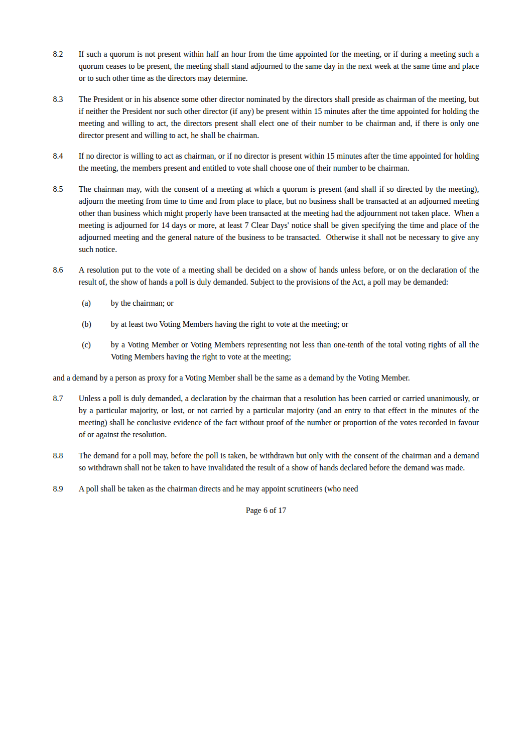8.2
If such a quorum is not present within half an hour from the time appointed for the meeting, or if during a meeting such a quorum ceases to be present, the meeting shall stand adjourned to the same day in the next week at the same time and place or to such other time as the directors may determine.
8.3
The President or in his absence some other director nominated by the directors shall preside as chairman of the meeting, but if neither the President nor such other director (if any) be present within 15 minutes after the time appointed for holding the meeting and willing to act, the directors present shall elect one of their number to be chairman and, if there is only one director present and willing to act, he shall be chairman.
8.4
If no director is willing to act as chairman, or if no director is present within 15 minutes after the time appointed for holding the meeting, the members present and entitled to vote shall choose one of their number to be chairman.
8.5
The chairman may, with the consent of a meeting at which a quorum is present (and shall if so directed by the meeting), adjourn the meeting from time to time and from place to place, but no business shall be transacted at an adjourned meeting other than business which might properly have been transacted at the meeting had the adjournment not taken place. When a meeting is adjourned for 14 days or more, at least 7 Clear Days' notice shall be given specifying the time and place of the adjourned meeting and the general nature of the business to be transacted. Otherwise it shall not be necessary to give any such notice.
8.6
A resolution put to the vote of a meeting shall be decided on a show of hands unless before, or on the declaration of the result of, the show of hands a poll is duly demanded. Subject to the provisions of the Act, a poll may be demanded:
(a)
by the chairman; or
(b)
by at least two Voting Members having the right to vote at the meeting; or
(c)
by a Voting Member or Voting Members representing not less than one-tenth of the total voting rights of all the Voting Members having the right to vote at the meeting;
and a demand by a person as proxy for a Voting Member shall be the same as a demand by the Voting Member.
8.7
Unless a poll is duly demanded, a declaration by the chairman that a resolution has been carried or carried unanimously, or by a particular majority, or lost, or not carried by a particular majority (and an entry to that effect in the minutes of the meeting) shall be conclusive evidence of the fact without proof of the number or proportion of the votes recorded in favour of or against the resolution.
8.8
The demand for a poll may, before the poll is taken, be withdrawn but only with the consent of the chairman and a demand so withdrawn shall not be taken to have invalidated the result of a show of hands declared before the demand was made.
8.9
A poll shall be taken as the chairman directs and he may appoint scrutineers (who need
Page 6 of 17